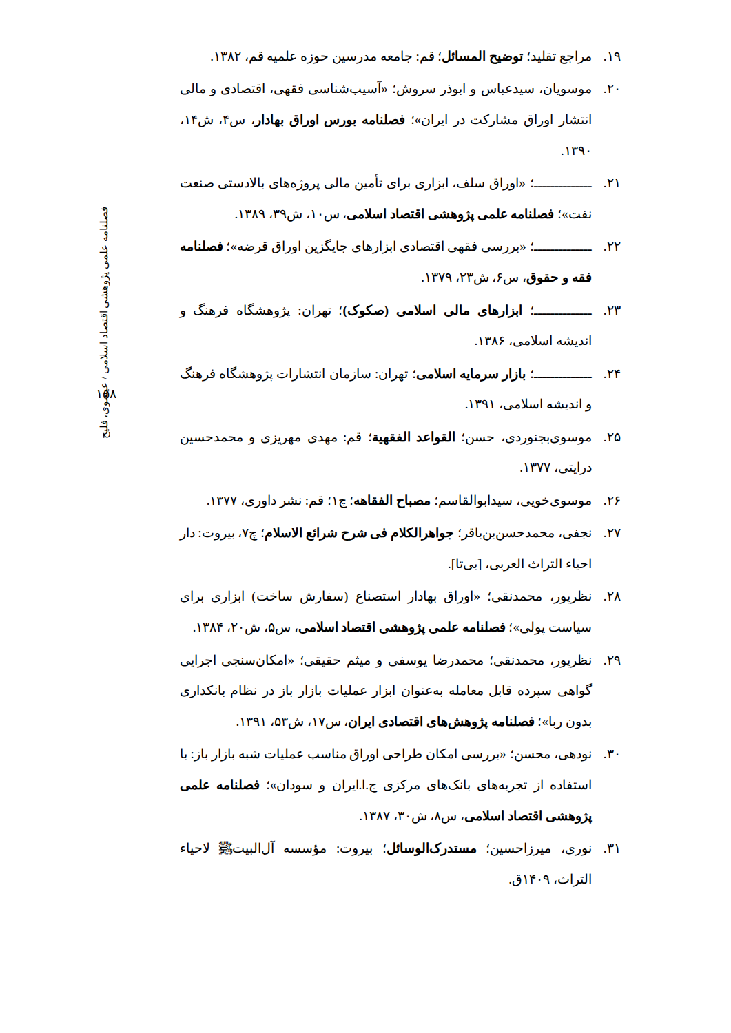۱۹. مراجع تقلید؛ توضیح المسائل؛ قم: جامعه مدرسین حوزه علمیه قم، ۱۳۸۲.
۲۰. موسویان، سیدعباس و ابوذر سروش؛ «آسیب‌شناسی فقهی، اقتصادی و مالی انتشار اوراق مشارکت در ایران»؛ فصلنامه بورس اوراق بهادار، س۴، ش۱۴، ۱۳۹۰.
۲۱. ــــــــــــــ؛ «اوراق سلف، ابزاری برای تأمین مالی پروژه‌های بالادستی صنعت نفت»؛ فصلنامه علمی پژوهشی اقتصاد اسلامی، س۱۰، ش۳۹، ۱۳۸۹.
۲۲. ــــــــــــــ؛ «بررسی فقهی اقتصادی ابزارهای جایگزین اوراق قرضه»؛ فصلنامه فقه و حقوق، س۶، ش۲۳، ۱۳۷۹.
۲۳. ــــــــــــــ؛ ابزارهای مالی اسلامی (صکوک)؛ تهران: پژوهشگاه فرهنگ و اندیشه اسلامی، ۱۳۸۶.
۲۴. ــــــــــــــ؛ بازار سرمایه اسلامی؛ تهران: سازمان انتشارات پژوهشگاه فرهنگ و اندیشه اسلامی، ۱۳۹۱.
۲۵. موسوی‌بجنوردی، حسن؛ القواعد الفقهیة؛ قم: مهدی مهریزی و محمدحسین درایتی، ۱۳۷۷.
۲۶. موسوی‌خویی، سیدابوالقاسم؛ مصباح الفقاهه؛ چ۱؛ قم: نشر داوری، ۱۳۷۷.
۲۷. نجفی، محمدحسن‌بن‌باقر؛ جواهرالکلام فی شرح شرائع الاسلام؛ چ۷، بیروت: دار احیاء التراث العربی، [بی‌تا].
۲۸. نظرپور، محمدنقی؛ «اوراق بهادار استصناع (سفارش ساخت) ابزاری برای سیاست پولی»؛ فصلنامه علمی پژوهشی اقتصاد اسلامی، س۵، ش۲۰، ۱۳۸۴.
۲۹. نظرپور، محمدنقی؛ محمدرضا یوسفی و میثم حقیقی؛ «امکان‌سنجی اجرایی گواهی سپرده قابل معامله به‌عنوان ابزار عملیات بازار باز در نظام بانکداری بدون ربا»؛ فصلنامه پژوهش‌های اقتصادی ایران، س۱۷، ش۵۳، ۱۳۹۱.
۳۰. نودهی، محسن؛ «بررسی امکان طراحی اوراق مناسب عملیات شبه بازار باز: با استفاده از تجربه‌های بانک‌های مرکزی ج.ا.ایران و سودان»؛ فصلنامه علمی پژوهشی اقتصاد اسلامی، س۸، ش۳۰، ۱۳۸۷.
۳۱. نوری، میرزاحسین؛ مستدرک‌الوسائل؛ بیروت: مؤسسه آل‌البیتﷺ لاحیاء التراث، ۱۴۰۹ق.
۱۵۸
فصلنامه علمی پژوهشی اقتصاد اسلامی / عیسوی، فلیح